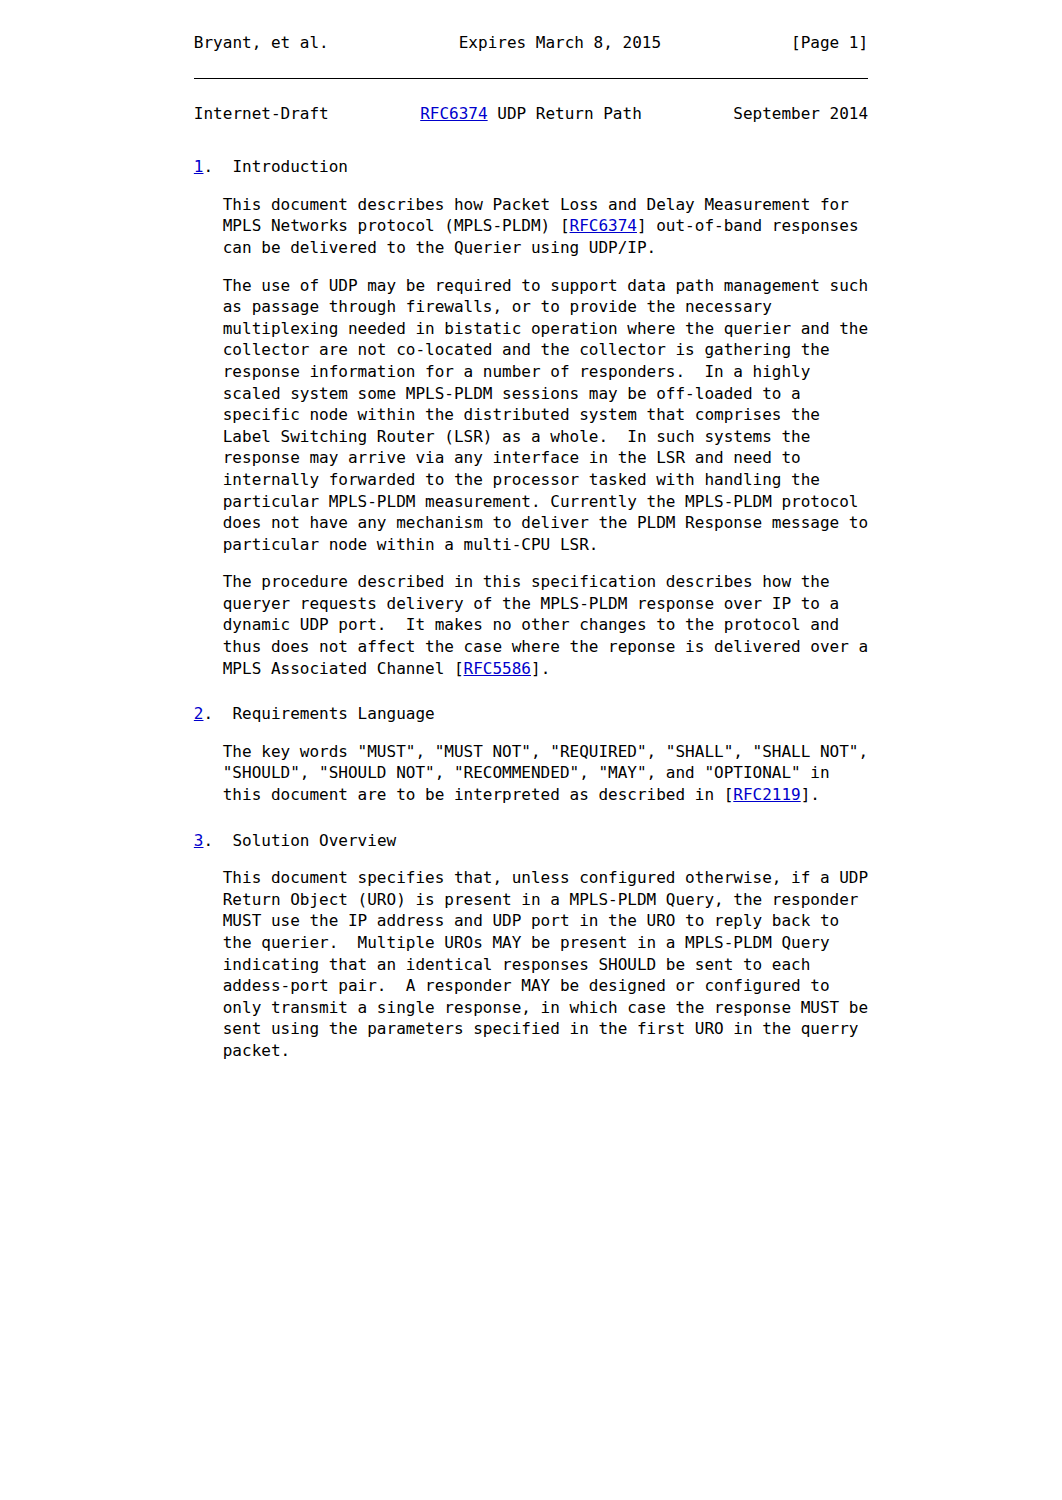Bryant, et al. Expires March 8, 2015 [Page 1]
Internet-Draft RFC6374 UDP Return Path September 2014
1. Introduction
This document describes how Packet Loss and Delay Measurement for MPLS Networks protocol (MPLS-PLDM) [RFC6374] out-of-band responses can be delivered to the Querier using UDP/IP.
The use of UDP may be required to support data path management such as passage through firewalls, or to provide the necessary multiplexing needed in bistatic operation where the querier and the collector are not co-located and the collector is gathering the response information for a number of responders. In a highly scaled system some MPLS-PLDM sessions may be off-loaded to a specific node within the distributed system that comprises the Label Switching Router (LSR) as a whole. In such systems the response may arrive via any interface in the LSR and need to internally forwarded to the processor tasked with handling the particular MPLS-PLDM measurement. Currently the MPLS-PLDM protocol does not have any mechanism to deliver the PLDM Response message to particular node within a multi-CPU LSR.
The procedure described in this specification describes how the queryer requests delivery of the MPLS-PLDM response over IP to a dynamic UDP port. It makes no other changes to the protocol and thus does not affect the case where the reponse is delivered over a MPLS Associated Channel [RFC5586].
2. Requirements Language
The key words "MUST", "MUST NOT", "REQUIRED", "SHALL", "SHALL NOT", "SHOULD", "SHOULD NOT", "RECOMMENDED", "MAY", and "OPTIONAL" in this document are to be interpreted as described in [RFC2119].
3. Solution Overview
This document specifies that, unless configured otherwise, if a UDP Return Object (URO) is present in a MPLS-PLDM Query, the responder MUST use the IP address and UDP port in the URO to reply back to the querier. Multiple UROs MAY be present in a MPLS-PLDM Query indicating that an identical responses SHOULD be sent to each addess-port pair. A responder MAY be designed or configured to only transmit a single response, in which case the response MUST be sent using the parameters specified in the first URO in the querry packet.